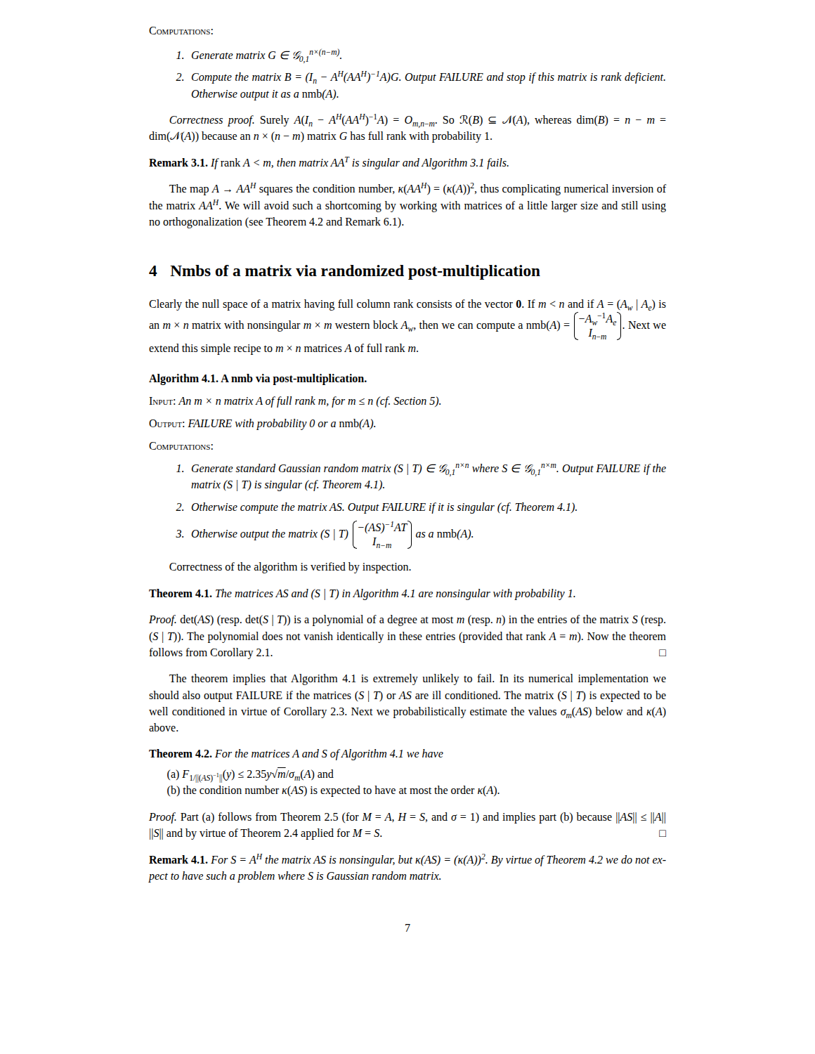Computations:
Generate matrix G ∈ 𝒢0,1n×(n−m).
Compute the matrix B = (In − AH(AAH)−1A)G. Output FAILURE and stop if this matrix is rank deficient. Otherwise output it as a nmb(A).
Correctness proof. Surely A(In − AH(AAH)−1A) = Om,n−m. So ℛ(B) ⊆ 𝒩(A), whereas dim(B) = n − m = dim(𝒩(A)) because an n × (n − m) matrix G has full rank with probability 1.
Remark 3.1. If rank A < m, then matrix AAT is singular and Algorithm 3.1 fails.
The map A → AAH squares the condition number, κ(AAH) = (κ(A))2, thus complicating numerical inversion of the matrix AAH. We will avoid such a shortcoming by working with matrices of a little larger size and still using no orthogonalization (see Theorem 4.2 and Remark 6.1).
4 Nmbs of a matrix via randomized post-multiplication
Clearly the null space of a matrix having full column rank consists of the vector 0. If m < n and if A = (Aw | Ae) is an m × n matrix with nonsingular m × m western block Aw, then we can compute a nmb(A) = −Aw−1Ae In−m. Next we extend this simple recipe to m × n matrices A of full rank m.
Algorithm 4.1. A nmb via post-multiplication.
Input: An m × n matrix A of full rank m, for m ≤ n (cf. Section 5).
Output: FAILURE with probability 0 or a nmb(A).
Computations:
Generate standard Gaussian random matrix (S | T) ∈ 𝒢0,1n×n where S ∈ 𝒢0,1n×m. Output FAILURE if the matrix (S | T) is singular (cf. Theorem 4.1).
Otherwise compute the matrix AS. Output FAILURE if it is singular (cf. Theorem 4.1).
Otherwise output the matrix (S | T) −(AS)−1AT In−m as a nmb(A).
Correctness of the algorithm is verified by inspection.
Theorem 4.1. The matrices AS and (S | T) in Algorithm 4.1 are nonsingular with probability 1.
Proof. det(AS) (resp. det(S | T)) is a polynomial of a degree at most m (resp. n) in the entries of the matrix S (resp. (S | T)). The polynomial does not vanish identically in these entries (provided that rank A = m). Now the theorem follows from Corollary 2.1. □
The theorem implies that Algorithm 4.1 is extremely unlikely to fail. In its numerical implementation we should also output FAILURE if the matrices (S | T) or AS are ill conditioned. The matrix (S | T) is expected to be well conditioned in virtue of Corollary 2.3. Next we probabilistically estimate the values σm(AS) below and κ(A) above.
Theorem 4.2. For the matrices A and S of Algorithm 4.1 we have
(a) F1/||(AS)−1||(y) ≤ 2.35y√m/σm(A) and
(b) the condition number κ(AS) is expected to have at most the order κ(A).
Proof. Part (a) follows from Theorem 2.5 (for M = A, H = S, and σ = 1) and implies part (b) because ||AS|| ≤ ||A|| ||S|| and by virtue of Theorem 2.4 applied for M = S. □
Remark 4.1. For S = AH the matrix AS is nonsingular, but κ(AS) = (κ(A))2. By virtue of Theorem 4.2 we do not expect to have such a problem where S is Gaussian random matrix.
7